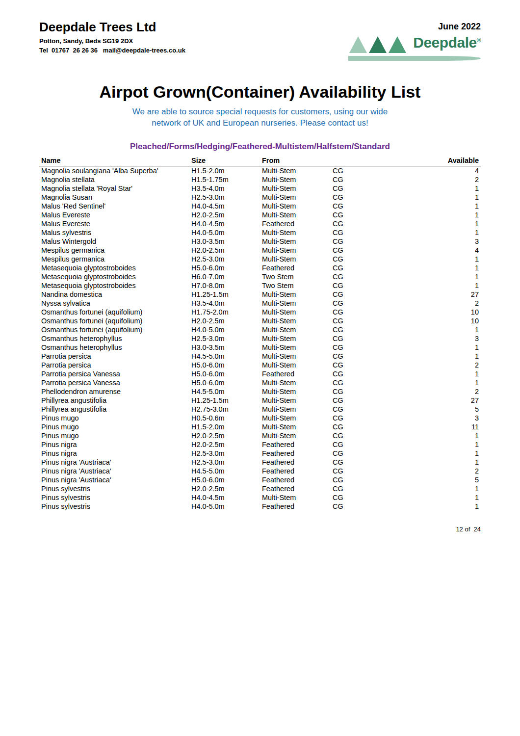Deepdale Trees Ltd
Potton, Sandy, Beds SG19 2DX
Tel 01767 26 26 36 mail@deepdale-trees.co.uk
June 2022
Deepdale®
Airpot Grown(Container) Availability List
We are able to source special requests for customers, using our wide
network of UK and European nurseries. Please contact us!
Pleached/Forms/Hedging/Feathered-Multistem/Halfstem/Standard
| Name | Size | From | Available |
| --- | --- | --- | --- |
| Magnolia soulangiana 'Alba Superba' | H1.5-2.0m | Multi-Stem | CG | 4 |
| Magnolia stellata | H1.5-1.75m | Multi-Stem | CG | 2 |
| Magnolia stellata 'Royal Star' | H3.5-4.0m | Multi-Stem | CG | 1 |
| Magnolia Susan | H2.5-3.0m | Multi-Stem | CG | 1 |
| Malus 'Red Sentinel' | H4.0-4.5m | Multi-Stem | CG | 1 |
| Malus Evereste | H2.0-2.5m | Multi-Stem | CG | 1 |
| Malus Evereste | H4.0-4.5m | Feathered | CG | 1 |
| Malus sylvestris | H4.0-5.0m | Multi-Stem | CG | 1 |
| Malus Wintergold | H3.0-3.5m | Multi-Stem | CG | 3 |
| Mespilus germanica | H2.0-2.5m | Multi-Stem | CG | 4 |
| Mespilus germanica | H2.5-3.0m | Multi-Stem | CG | 1 |
| Metasequoia glyptostroboides | H5.0-6.0m | Feathered | CG | 1 |
| Metasequoia glyptostroboides | H6.0-7.0m | Two Stem | CG | 1 |
| Metasequoia glyptostroboides | H7.0-8.0m | Two Stem | CG | 1 |
| Nandina domestica | H1.25-1.5m | Multi-Stem | CG | 27 |
| Nyssa sylvatica | H3.5-4.0m | Multi-Stem | CG | 2 |
| Osmanthus fortunei (aquifolium) | H1.75-2.0m | Multi-Stem | CG | 10 |
| Osmanthus fortunei (aquifolium) | H2.0-2.5m | Multi-Stem | CG | 10 |
| Osmanthus fortunei (aquifolium) | H4.0-5.0m | Multi-Stem | CG | 1 |
| Osmanthus heterophyllus | H2.5-3.0m | Multi-Stem | CG | 3 |
| Osmanthus heterophyllus | H3.0-3.5m | Multi-Stem | CG | 1 |
| Parrotia persica | H4.5-5.0m | Multi-Stem | CG | 1 |
| Parrotia persica | H5.0-6.0m | Multi-Stem | CG | 2 |
| Parrotia persica Vanessa | H5.0-6.0m | Feathered | CG | 1 |
| Parrotia persica Vanessa | H5.0-6.0m | Multi-Stem | CG | 1 |
| Phellodendron amurense | H4.5-5.0m | Multi-Stem | CG | 2 |
| Phillyrea angustifolia | H1.25-1.5m | Multi-Stem | CG | 27 |
| Phillyrea angustifolia | H2.75-3.0m | Multi-Stem | CG | 5 |
| Pinus mugo | H0.5-0.6m | Multi-Stem | CG | 3 |
| Pinus mugo | H1.5-2.0m | Multi-Stem | CG | 11 |
| Pinus mugo | H2.0-2.5m | Multi-Stem | CG | 1 |
| Pinus nigra | H2.0-2.5m | Feathered | CG | 1 |
| Pinus nigra | H2.5-3.0m | Feathered | CG | 1 |
| Pinus nigra 'Austriaca' | H2.5-3.0m | Feathered | CG | 1 |
| Pinus nigra 'Austriaca' | H4.5-5.0m | Feathered | CG | 2 |
| Pinus nigra 'Austriaca' | H5.0-6.0m | Feathered | CG | 5 |
| Pinus sylvestris | H2.0-2.5m | Feathered | CG | 1 |
| Pinus sylvestris | H4.0-4.5m | Multi-Stem | CG | 1 |
| Pinus sylvestris | H4.0-5.0m | Feathered | CG | 1 |
12 of 24